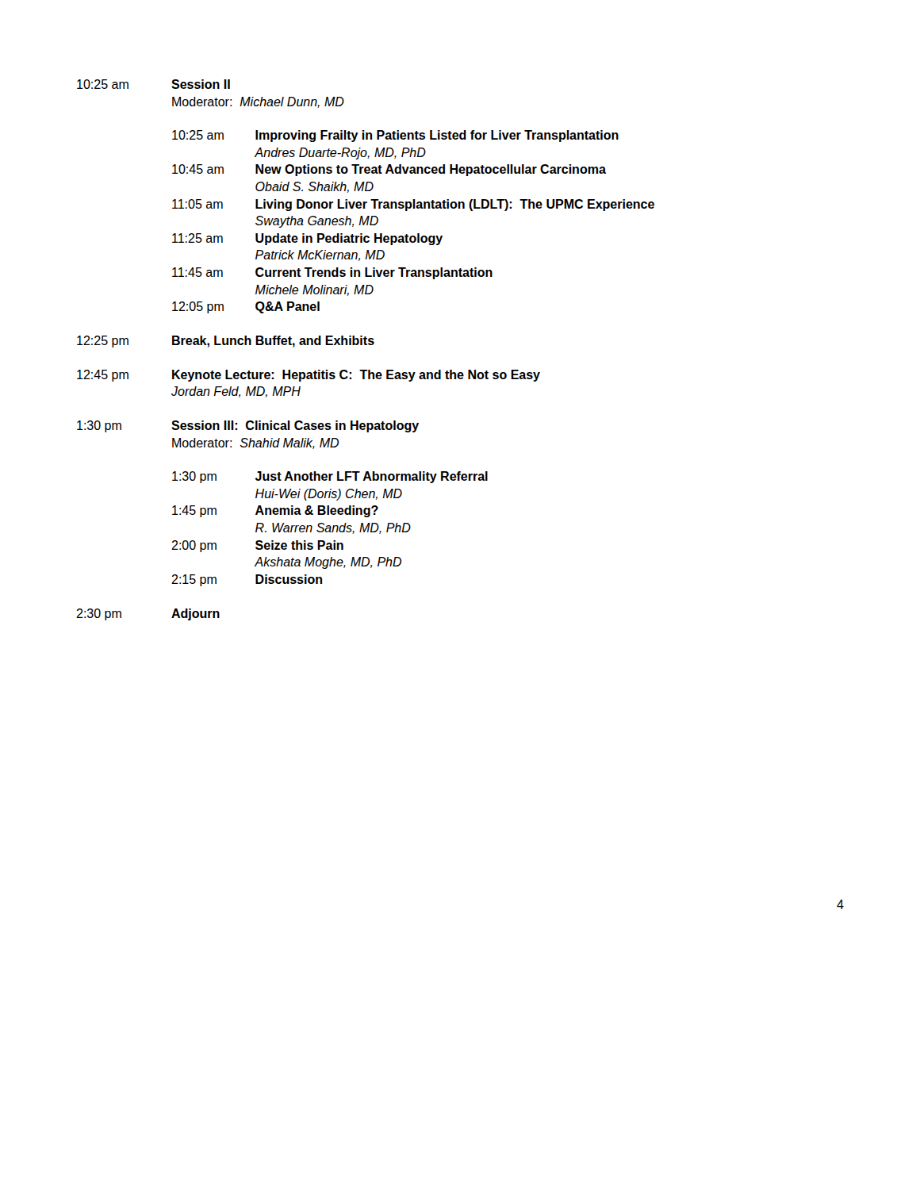| 10:25 am | Session II Moderator: Michael Dunn, MD |
| | 10:25 am | Improving Frailty in Patients Listed for Liver Transplantation Andres Duarte-Rojo, MD, PhD |
| | 10:45 am | New Options to Treat Advanced Hepatocellular Carcinoma Obaid S. Shaikh, MD |
| | 11:05 am | Living Donor Liver Transplantation (LDLT): The UPMC Experience Swaytha Ganesh, MD |
| | 11:25 am | Update in Pediatric Hepatology Patrick McKiernan, MD |
| | 11:45 am | Current Trends in Liver Transplantation Michele Molinari, MD |
| | 12:05 pm | Q&A Panel |
| 12:25 pm | Break, Lunch Buffet, and Exhibits |
| 12:45 pm | Keynote Lecture: Hepatitis C: The Easy and the Not so Easy Jordan Feld, MD, MPH |
| 1:30 pm | Session III: Clinical Cases in Hepatology Moderator: Shahid Malik, MD |
| | 1:30 pm | Just Another LFT Abnormality Referral Hui-Wei (Doris) Chen, MD |
| | 1:45 pm | Anemia & Bleeding? R. Warren Sands, MD, PhD |
| | 2:00 pm | Seize this Pain Akshata Moghe, MD, PhD |
| | 2:15 pm | Discussion |
| 2:30 pm | Adjourn |
4